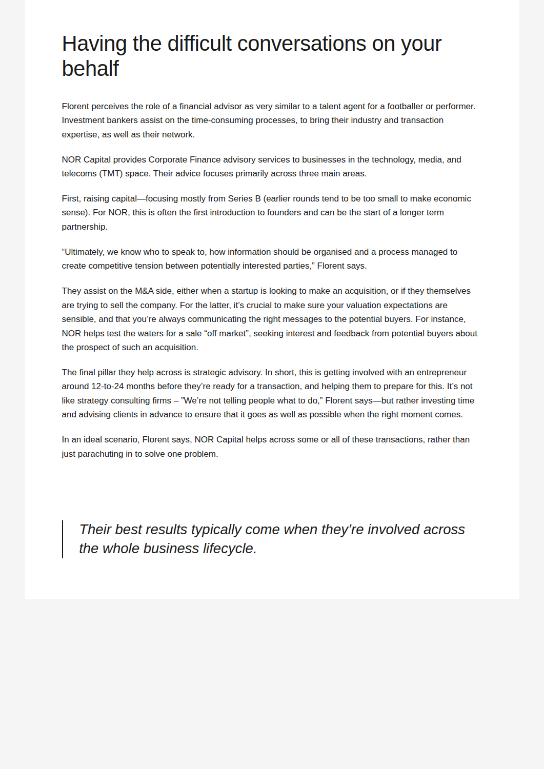Having the difficult conversations on your behalf
Florent perceives the role of a financial advisor as very similar to a talent agent for a footballer or performer. Investment bankers assist on the time-consuming processes, to bring their industry and transaction expertise, as well as their network.
NOR Capital provides Corporate Finance advisory services to businesses in the technology, media, and telecoms (TMT) space. Their advice focuses primarily across three main areas.
First, raising capital—focusing mostly from Series B (earlier rounds tend to be too small to make economic sense). For NOR, this is often the first introduction to founders and can be the start of a longer term partnership.
“Ultimately, we know who to speak to, how information should be organised and a process managed to create competitive tension between potentially interested parties,” Florent says.
They assist on the M&A side, either when a startup is looking to make an acquisition, or if they themselves are trying to sell the company. For the latter, it’s crucial to make sure your valuation expectations are sensible, and that you’re always communicating the right messages to the potential buyers. For instance, NOR helps test the waters for a sale “off market”, seeking interest and feedback from potential buyers about the prospect of such an acquisition.
The final pillar they help across is strategic advisory. In short, this is getting involved with an entrepreneur around 12-to-24 months before they’re ready for a transaction, and helping them to prepare for this. It’s not like strategy consulting firms – ”We’re not telling people what to do,” Florent says—but rather investing time and advising clients in advance to ensure that it goes as well as possible when the right moment comes.
In an ideal scenario, Florent says, NOR Capital helps across some or all of these transactions, rather than just parachuting in to solve one problem.
Their best results typically come when they’re involved across the whole business lifecycle.